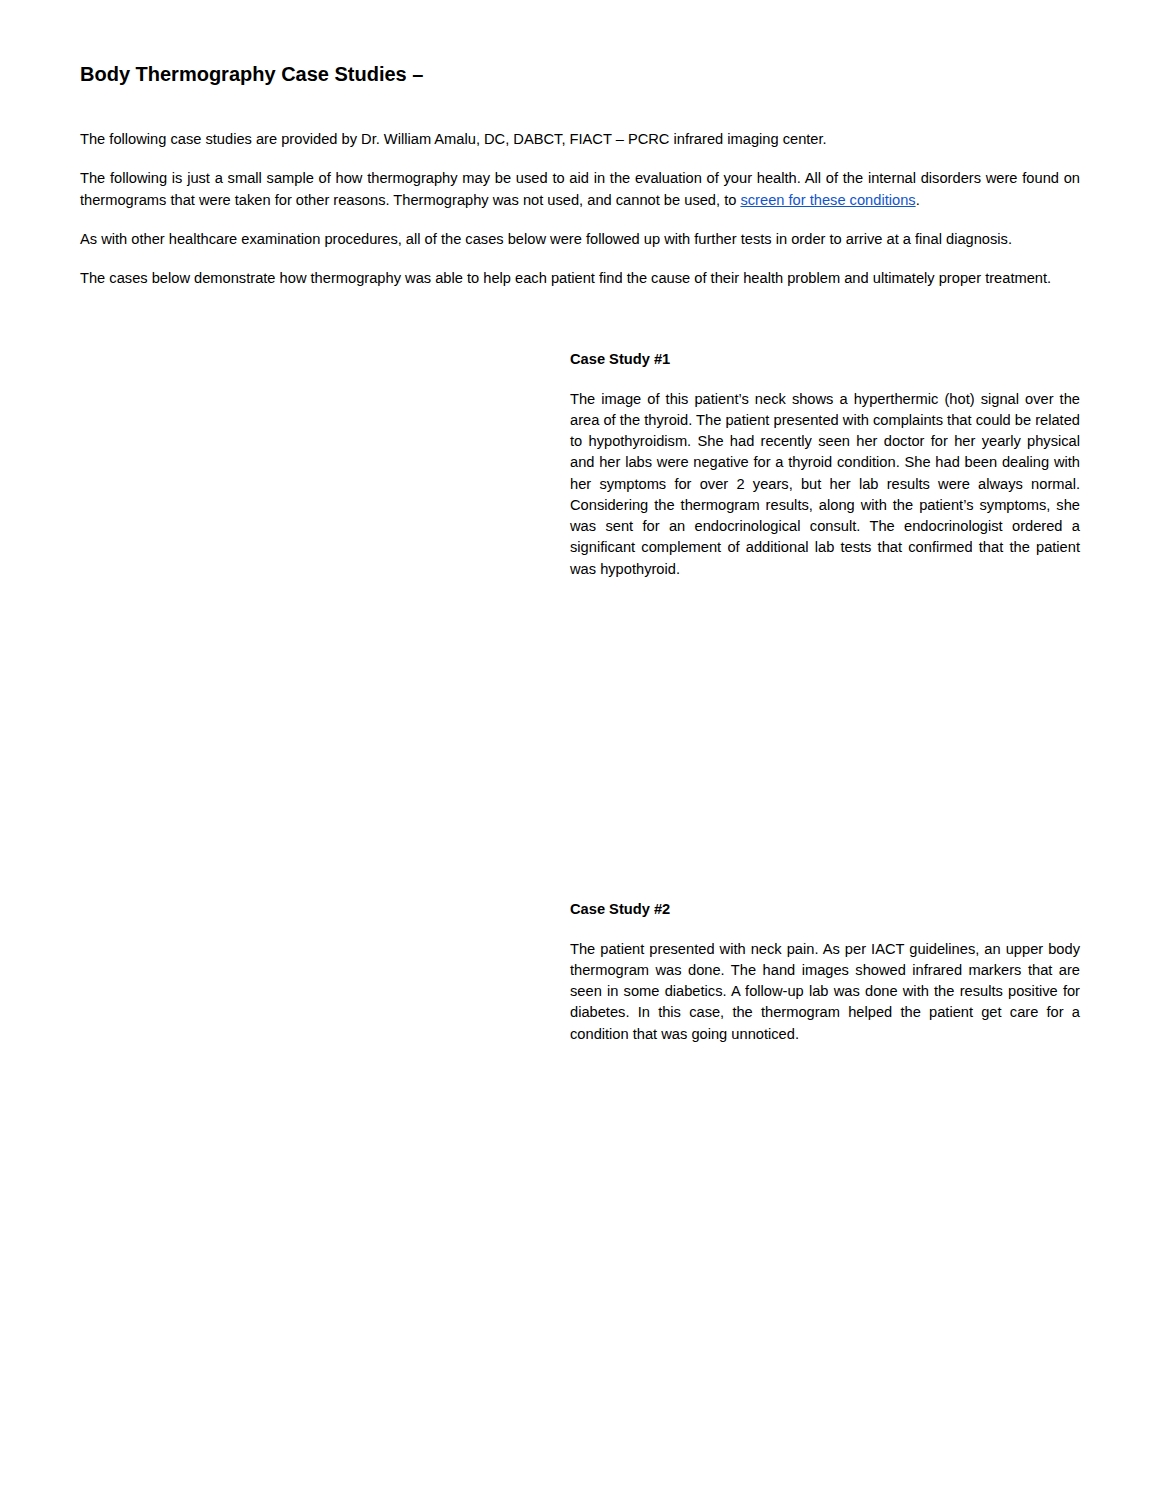Body Thermography Case Studies –
The following case studies are provided by Dr. William Amalu, DC, DABCT, FIACT – PCRC infrared imaging center.
The following is just a small sample of how thermography may be used to aid in the evaluation of your health. All of the internal disorders were found on thermograms that were taken for other reasons. Thermography was not used, and cannot be used, to screen for these conditions.
As with other healthcare examination procedures, all of the cases below were followed up with further tests in order to arrive at a final diagnosis.
The cases below demonstrate how thermography was able to help each patient find the cause of their health problem and ultimately proper treatment.
Case Study #1
The image of this patient’s neck shows a hyperthermic (hot) signal over the area of the thyroid. The patient presented with complaints that could be related to hypothyroidism. She had recently seen her doctor for her yearly physical and her labs were negative for a thyroid condition. She had been dealing with her symptoms for over 2 years, but her lab results were always normal. Considering the thermogram results, along with the patient’s symptoms, she was sent for an endocrinological consult. The endocrinologist ordered a significant complement of additional lab tests that confirmed that the patient was hypothyroid.
Case Study #2
The patient presented with neck pain. As per IACT guidelines, an upper body thermogram was done. The hand images showed infrared markers that are seen in some diabetics. A follow-up lab was done with the results positive for diabetes. In this case, the thermogram helped the patient get care for a condition that was going unnoticed.